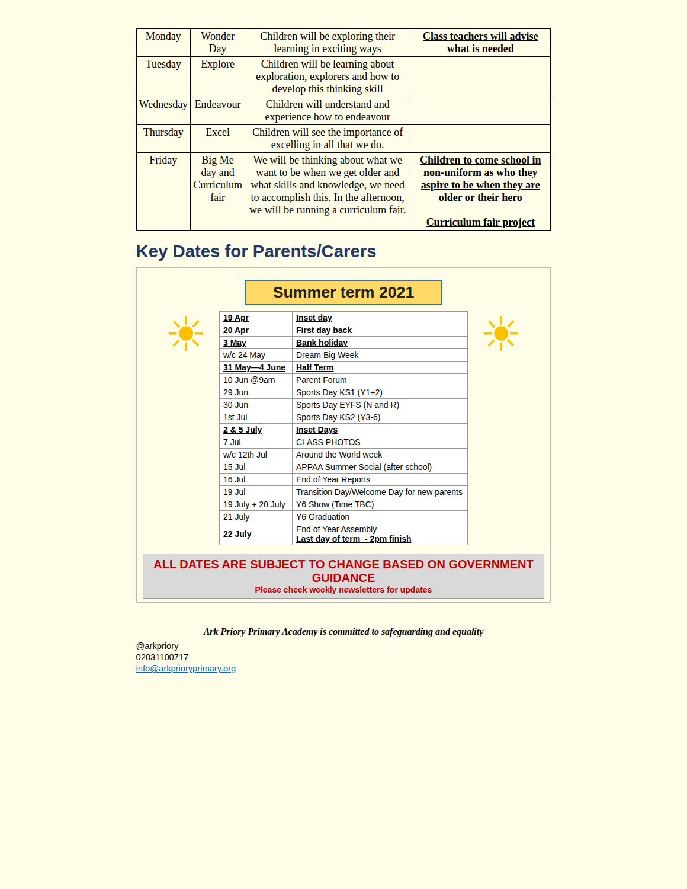| Monday | Wonder Day | Children will be exploring their learning in exciting ways | Class teachers will advise what is needed |
| Tuesday | Explore | Children will be learning about exploration, explorers and how to develop this thinking skill | |
| Wednesday | Endeavour | Children will understand and experience how to endeavour | |
| Thursday | Excel | Children will see the importance of excelling in all that we do. | |
| Friday | Big Me day and Curriculum fair | We will be thinking about what we want to be when we get older and what skills and knowledge, we need to accomplish this. In the afternoon, we will be running a curriculum fair. | Children to come school in non-uniform as who they aspire to be when they are older or their hero Curriculum fair project |
Key Dates for Parents/Carers
Summer term 2021
☀
| 19 Apr | Inset day |
| 20 Apr | First day back |
| 3 May | Bank holiday |
| w/c 24 May | Dream Big Week |
| 31 May—4 June | Half Term |
| 10 Jun @9am | Parent Forum |
| 29 Jun | Sports Day KS1 (Y1+2) |
| 30 Jun | Sports Day EYFS (N and R) |
| 1st Jul | Sports Day KS2 (Y3-6) |
| 2 & 5 July | Inset Days |
| 7 Jul | CLASS PHOTOS |
| w/c 12th Jul | Around the World week |
| 15 Jul | APPAA Summer Social (after school) |
| 16 Jul | End of Year Reports |
| 19 Jul | Transition Day/Welcome Day for new parents |
| 19 July + 20 July | Y6 Show (Time TBC) |
| 21 July | Y6 Graduation |
| 22 July | End of Year Assembly Last day of term - 2pm finish |
☀
ALL DATES ARE SUBJECT TO CHANGE BASED ON GOVERNMENT GUIDANCE
Please check weekly newsletters for updates
Ark Priory Primary Academy is committed to safeguarding and equality
@arkpriory
02031100717
info@arkprioryprimary.org